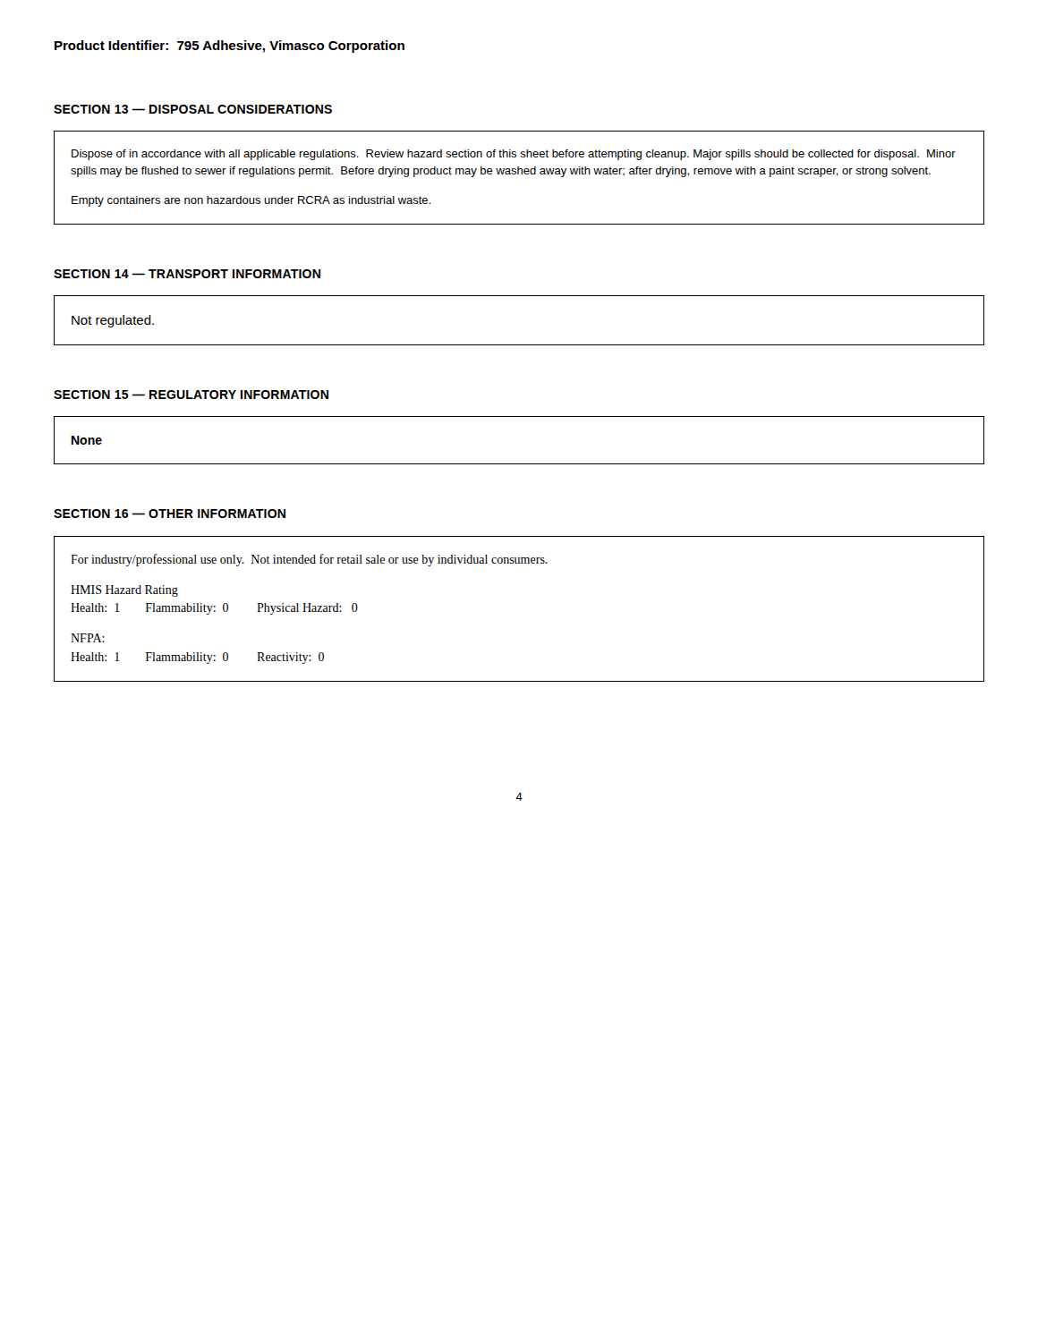Product Identifier: 795 Adhesive, Vimasco Corporation
SECTION 13 — DISPOSAL CONSIDERATIONS
Dispose of in accordance with all applicable regulations. Review hazard section of this sheet before attempting cleanup. Major spills should be collected for disposal. Minor spills may be flushed to sewer if regulations permit. Before drying product may be washed away with water; after drying, remove with a paint scraper, or strong solvent.
Empty containers are non hazardous under RCRA as industrial waste.
SECTION 14 — TRANSPORT INFORMATION
Not regulated.
SECTION 15 — REGULATORY INFORMATION
None
SECTION 16 — OTHER INFORMATION
For industry/professional use only. Not intended for retail sale or use by individual consumers.
HMIS Hazard Rating
Health: 1 Flammability: 0 Physical Hazard: 0
NFPA:
Health: 1 Flammability: 0 Reactivity: 0
4